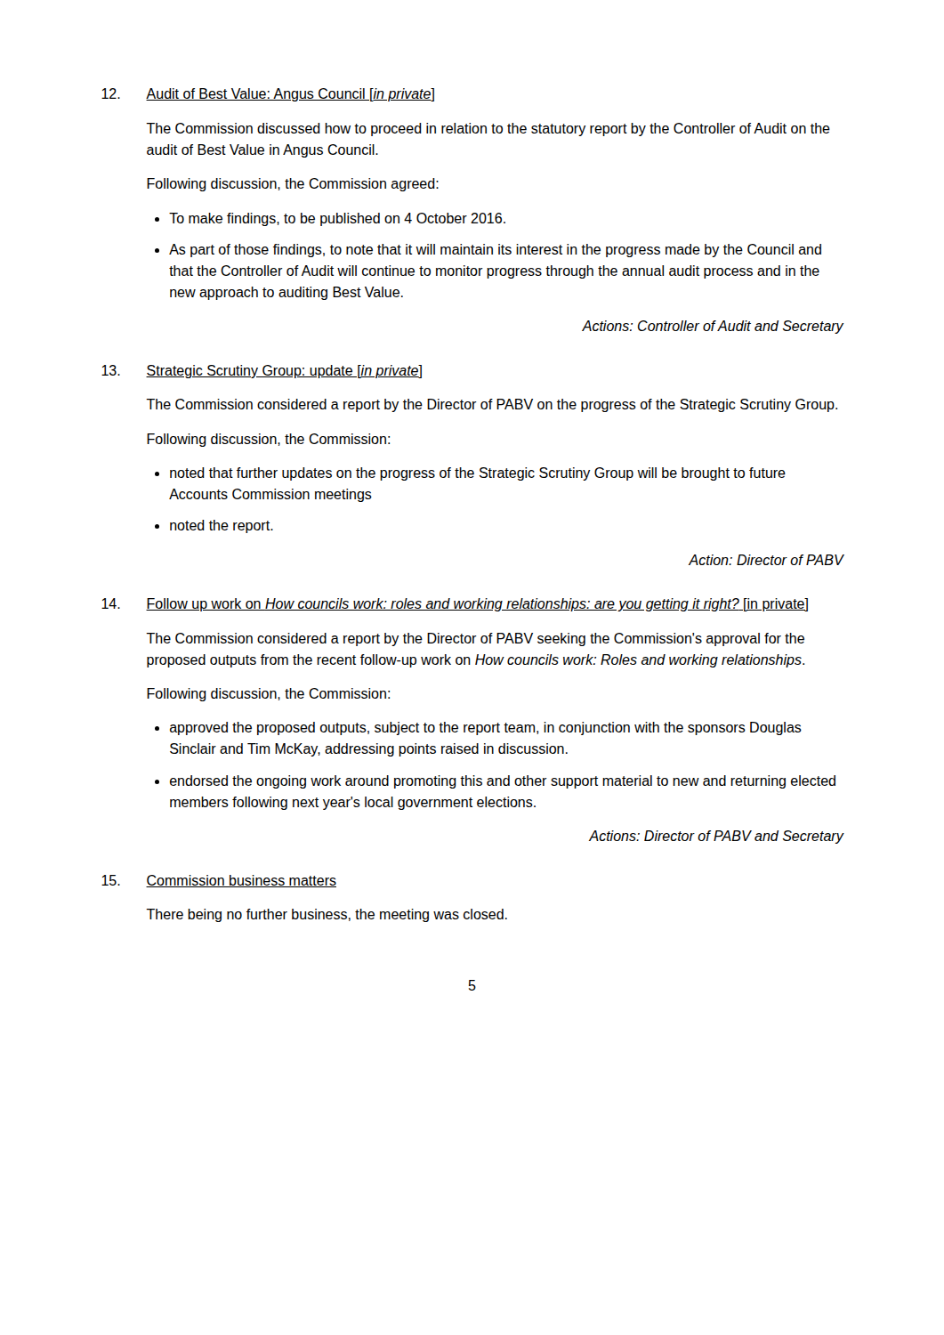12. Audit of Best Value: Angus Council [in private]
The Commission discussed how to proceed in relation to the statutory report by the Controller of Audit on the audit of Best Value in Angus Council.
Following discussion, the Commission agreed:
To make findings, to be published on 4 October 2016.
As part of those findings, to note that it will maintain its interest in the progress made by the Council and that the Controller of Audit will continue to monitor progress through the annual audit process and in the new approach to auditing Best Value.
Actions: Controller of Audit and Secretary
13. Strategic Scrutiny Group: update [in private]
The Commission considered a report by the Director of PABV on the progress of the Strategic Scrutiny Group.
Following discussion, the Commission:
noted that further updates on the progress of the Strategic Scrutiny Group will be brought to future Accounts Commission meetings
noted the report.
Action: Director of PABV
14. Follow up work on How councils work: roles and working relationships: are you getting it right? [in private]
The Commission considered a report by the Director of PABV seeking the Commission's approval for the proposed outputs from the recent follow-up work on How councils work: Roles and working relationships.
Following discussion, the Commission:
approved the proposed outputs, subject to the report team, in conjunction with the sponsors Douglas Sinclair and Tim McKay, addressing points raised in discussion.
endorsed the ongoing work around promoting this and other support material to new and returning elected members following next year's local government elections.
Actions: Director of PABV and Secretary
15. Commission business matters
There being no further business, the meeting was closed.
5